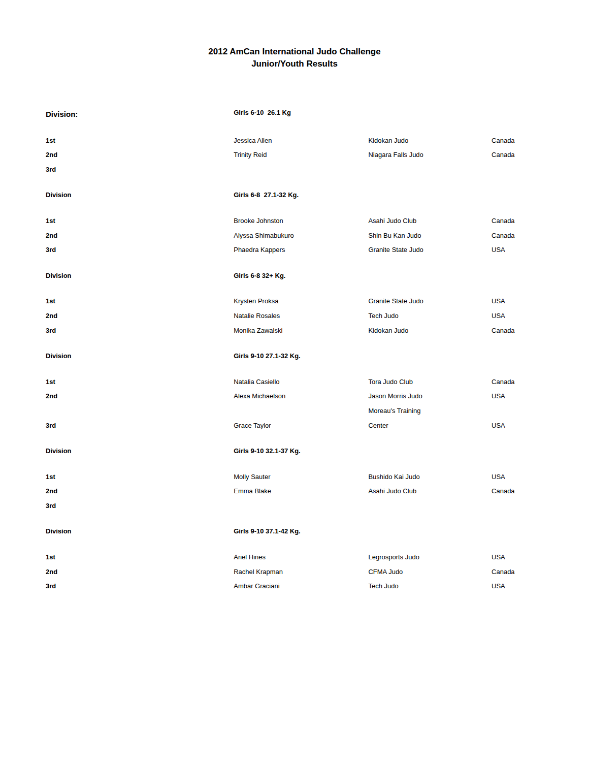2012 AmCan International Judo Challenge
Junior/Youth Results
| Division: | Girls 6-10 26.1 Kg |
| 1st | Jessica Allen | Kidokan Judo | Canada |
| 2nd | Trinity Reid | Niagara Falls Judo | Canada |
| 3rd | | | |
| Division | Girls 6-8 27.1-32 Kg. |
| 1st | Brooke Johnston | Asahi Judo Club | Canada |
| 2nd | Alyssa Shimabukuro | Shin Bu Kan Judo | Canada |
| 3rd | Phaedra Kappers | Granite State Judo | USA |
| Division | Girls 6-8 32+ Kg. |
| 1st | Krysten Proksa | Granite State Judo | USA |
| 2nd | Natalie Rosales | Tech Judo | USA |
| 3rd | Monika Zawalski | Kidokan Judo | Canada |
| Division | Girls 9-10 27.1-32 Kg. |
| 1st | Natalia Casiello | Tora Judo Club | Canada |
| 2nd | Alexa Michaelson | Jason Morris Judo | USA |
| | | Moreau's Training | |
| 3rd | Grace Taylor | Center | USA |
| Division | Girls 9-10 32.1-37 Kg. |
| 1st | Molly Sauter | Bushido Kai Judo | USA |
| 2nd | Emma Blake | Asahi Judo Club | Canada |
| 3rd | | | |
| Division | Girls 9-10 37.1-42 Kg. |
| 1st | Ariel Hines | Legrosports Judo | USA |
| 2nd | Rachel Krapman | CFMA Judo | Canada |
| 3rd | Ambar Graciani | Tech Judo | USA |